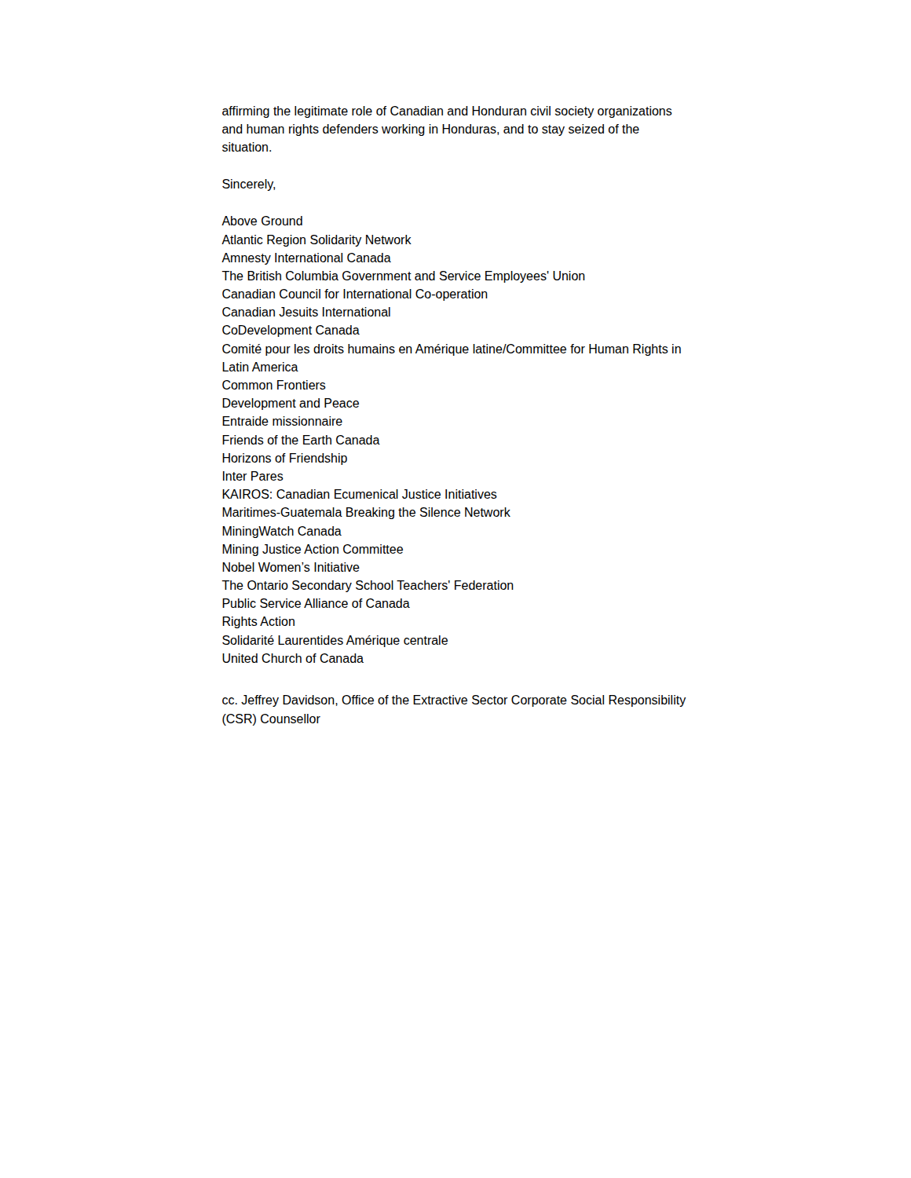affirming the legitimate role of Canadian and Honduran civil society organizations and human rights defenders working in Honduras, and to stay seized of the situation.
Sincerely,
Above Ground
Atlantic Region Solidarity Network
Amnesty International Canada
The British Columbia Government and Service Employees' Union
Canadian Council for International Co-operation
Canadian Jesuits International
CoDevelopment Canada
Comité pour les droits humains en Amérique latine/Committee for Human Rights in Latin America
Common Frontiers
Development and Peace
Entraide missionnaire
Friends of the Earth Canada
Horizons of Friendship
Inter Pares
KAIROS: Canadian Ecumenical Justice Initiatives
Maritimes-Guatemala Breaking the Silence Network
MiningWatch Canada
Mining Justice Action Committee
Nobel Women’s Initiative
The Ontario Secondary School Teachers' Federation
Public Service Alliance of Canada
Rights Action
Solidarité Laurentides Amérique centrale
United Church of Canada
cc. Jeffrey Davidson, Office of the Extractive Sector Corporate Social Responsibility (CSR) Counsellor